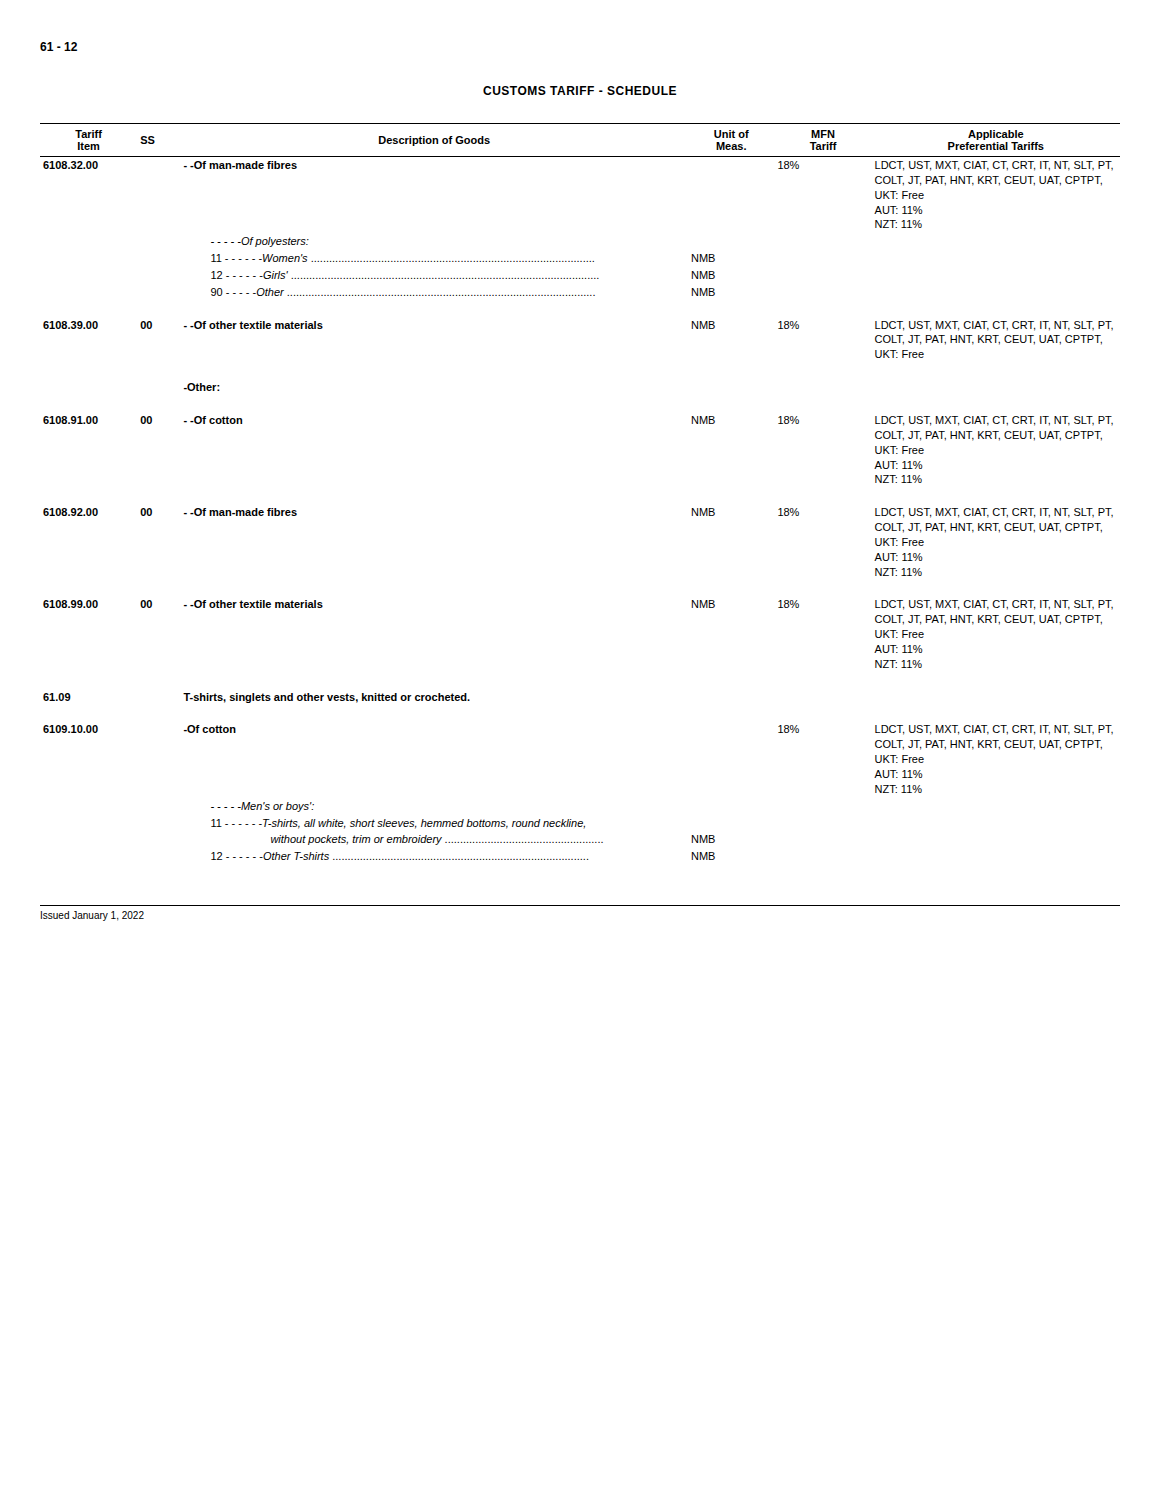61 - 12
CUSTOMS TARIFF - SCHEDULE
| Tariff Item | SS | Description of Goods | Unit of Meas. | MFN Tariff | Applicable Preferential Tariffs |
| --- | --- | --- | --- | --- | --- |
| 6108.32.00 | | - -Of man-made fibres | | 18% | LDCT, UST, MXT, CIAT, CT, CRT, IT, NT, SLT, PT, COLT, JT, PAT, HNT, KRT, CEUT, UAT, CPTPT, UKT: Free AUT: 11% NZT: 11% |
| | | - - - - -Of polyesters: | | | |
| | | 11 - - - - - - Women's ............................................................................................. | NMB | | |
| | | 12 - - - - - - Girls' ..................................................................................................... | NMB | | |
| | | 90 - - - - - Other ..................................................................................................... | NMB | | |
| 6108.39.00 | 00 | - -Of other textile materials | NMB | 18% | LDCT, UST, MXT, CIAT, CT, CRT, IT, NT, SLT, PT, COLT, JT, PAT, HNT, KRT, CEUT, UAT, CPTPT, UKT: Free |
| | | -Other: | | | |
| 6108.91.00 | 00 | - -Of cotton | NMB | 18% | LDCT, UST, MXT, CIAT, CT, CRT, IT, NT, SLT, PT, COLT, JT, PAT, HNT, KRT, CEUT, UAT, CPTPT, UKT: Free AUT: 11% NZT: 11% |
| 6108.92.00 | 00 | - -Of man-made fibres | NMB | 18% | LDCT, UST, MXT, CIAT, CT, CRT, IT, NT, SLT, PT, COLT, JT, PAT, HNT, KRT, CEUT, UAT, CPTPT, UKT: Free AUT: 11% NZT: 11% |
| 6108.99.00 | 00 | - -Of other textile materials | NMB | 18% | LDCT, UST, MXT, CIAT, CT, CRT, IT, NT, SLT, PT, COLT, JT, PAT, HNT, KRT, CEUT, UAT, CPTPT, UKT: Free AUT: 11% NZT: 11% |
| 61.09 | | T-shirts, singlets and other vests, knitted or crocheted. | | | |
| 6109.10.00 | | -Of cotton | | 18% | LDCT, UST, MXT, CIAT, CT, CRT, IT, NT, SLT, PT, COLT, JT, PAT, HNT, KRT, CEUT, UAT, CPTPT, UKT: Free AUT: 11% NZT: 11% |
| | | - - - - -Men's or boys': | | | |
| | | 11 - - - - - - T-shirts, all white, short sleeves, hemmed bottoms, round neckline, | | | |
| | | without pockets, trim or embroidery .................................................... | NMB | | |
| | | 12 - - - - - - Other T-shirts .................................................................................... | NMB | | |
Issued January 1, 2022